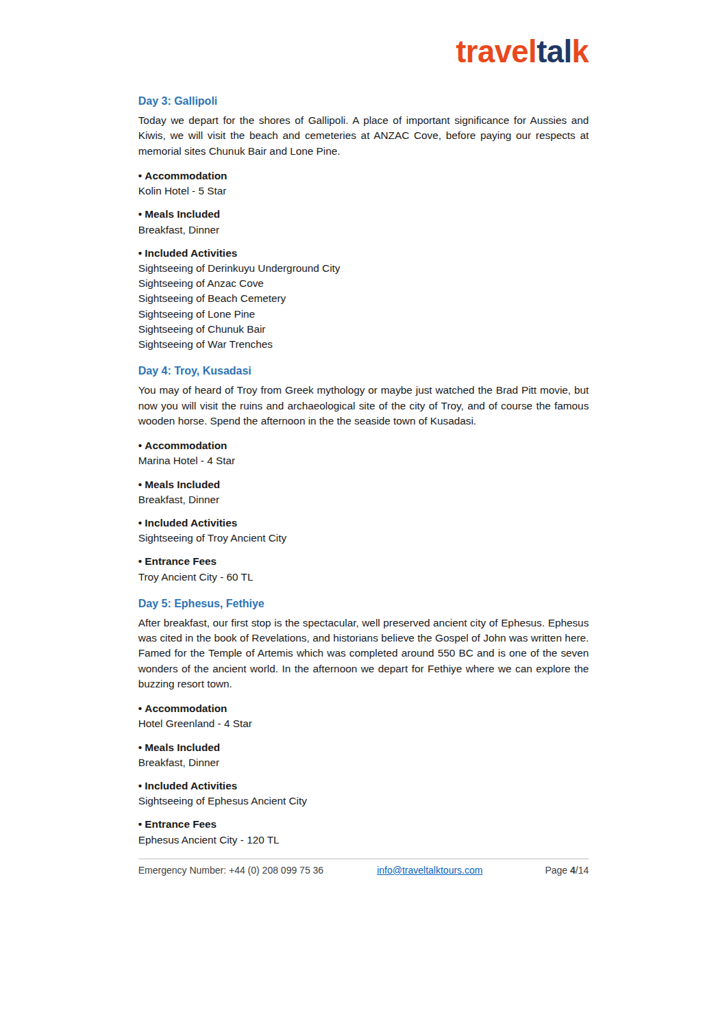travel tal k
Day 3: Gallipoli
Today we depart for the shores of Gallipoli. A place of important significance for Aussies and Kiwis, we will visit the beach and cemeteries at ANZAC Cove, before paying our respects at memorial sites Chunuk Bair and Lone Pine.
Accommodation
Kolin Hotel - 5 Star
Meals Included
Breakfast, Dinner
Included Activities
Sightseeing of Derinkuyu Underground City Sightseeing of Anzac Cove Sightseeing of Beach Cemetery Sightseeing of Lone Pine Sightseeing of Chunuk Bair Sightseeing of War Trenches
Day 4: Troy, Kusadasi
You may of heard of Troy from Greek mythology or maybe just watched the Brad Pitt movie, but now you will visit the ruins and archaeological site of the city of Troy, and of course the famous wooden horse. Spend the afternoon in the the seaside town of Kusadasi.
Accommodation
Marina Hotel - 4 Star
Meals Included
Breakfast, Dinner
Included Activities
Sightseeing of Troy Ancient City
Entrance Fees
Troy Ancient City - 60 TL
Day 5: Ephesus, Fethiye
After breakfast, our first stop is the spectacular, well preserved ancient city of Ephesus. Ephesus was cited in the book of Revelations, and historians believe the Gospel of John was written here. Famed for the Temple of Artemis which was completed around 550 BC and is one of the seven wonders of the ancient world. In the afternoon we depart for Fethiye where we can explore the buzzing resort town.
Accommodation
Hotel Greenland - 4 Star
Meals Included
Breakfast, Dinner
Included Activities
Sightseeing of Ephesus Ancient City
Entrance Fees
Ephesus Ancient City - 120 TL
Emergency Number: +44 (0) 208 099 75 36
info@traveltalktours.com
Page 4/14